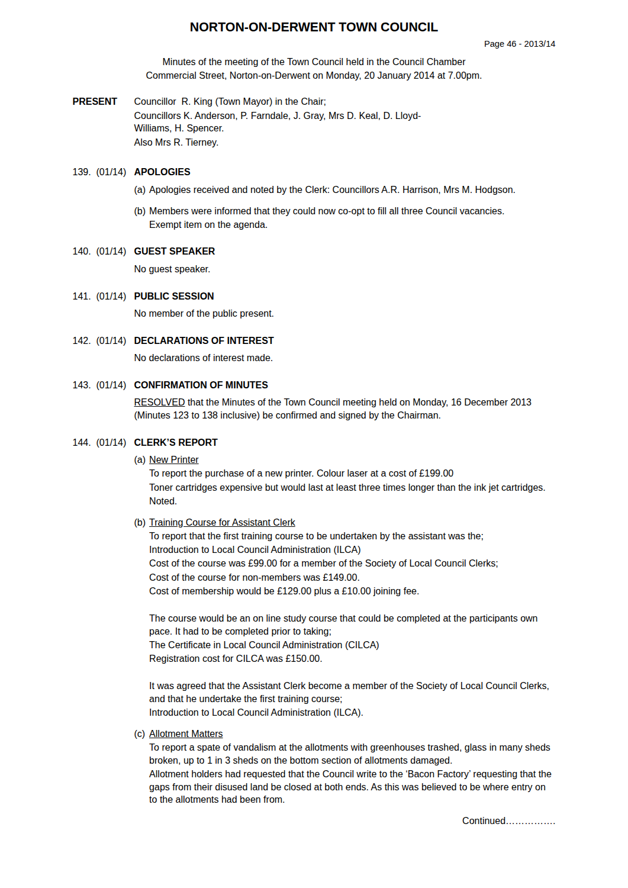NORTON-ON-DERWENT TOWN COUNCIL
Page 46 - 2013/14
Minutes of the meeting of the Town Council held in the Council Chamber
Commercial Street, Norton-on-Derwent on Monday, 20 January 2014 at 7.00pm.
PRESENT
Councillor R. King (Town Mayor) in the Chair;
Councillors K. Anderson, P. Farndale, J. Gray, Mrs D. Keal, D. Lloyd-Williams, H. Spencer.
Also Mrs R. Tierney.
139. (01/14) APOLOGIES
(a)
Apologies received and noted by the Clerk: Councillors A.R. Harrison, Mrs M. Hodgson.
(b)
Members were informed that they could now co-opt to fill all three Council vacancies.
Exempt item on the agenda.
140. (01/14) GUEST SPEAKER
No guest speaker.
141. (01/14) PUBLIC SESSION
No member of the public present.
142. (01/14) DECLARATIONS OF INTEREST
No declarations of interest made.
143. (01/14) CONFIRMATION OF MINUTES
RESOLVED that the Minutes of the Town Council meeting held on Monday, 16 December 2013 (Minutes 123 to 138 inclusive) be confirmed and signed by the Chairman.
144. (01/14) CLERK’S REPORT
(a)
New Printer
To report the purchase of a new printer. Colour laser at a cost of £199.00
Toner cartridges expensive but would last at least three times longer than the ink jet cartridges.
Noted.
(b)
Training Course for Assistant Clerk
To report that the first training course to be undertaken by the assistant was the;
Introduction to Local Council Administration (ILCA)
Cost of the course was £99.00 for a member of the Society of Local Council Clerks;
Cost of the course for non-members was £149.00.
Cost of membership would be £129.00 plus a £10.00 joining fee.
The course would be an on line study course that could be completed at the participants own pace. It had to be completed prior to taking;
The Certificate in Local Council Administration (CILCA)
Registration cost for CILCA was £150.00.
It was agreed that the Assistant Clerk become a member of the Society of Local Council Clerks, and that he undertake the first training course;
Introduction to Local Council Administration (ILCA).
(c)
Allotment Matters
To report a spate of vandalism at the allotments with greenhouses trashed, glass in many sheds broken, up to 1 in 3 sheds on the bottom section of allotments damaged.
Allotment holders had requested that the Council write to the ‘Bacon Factory’ requesting that the gaps from their disused land be closed at both ends. As this was believed to be where entry on to the allotments had been from.
Continued…………….